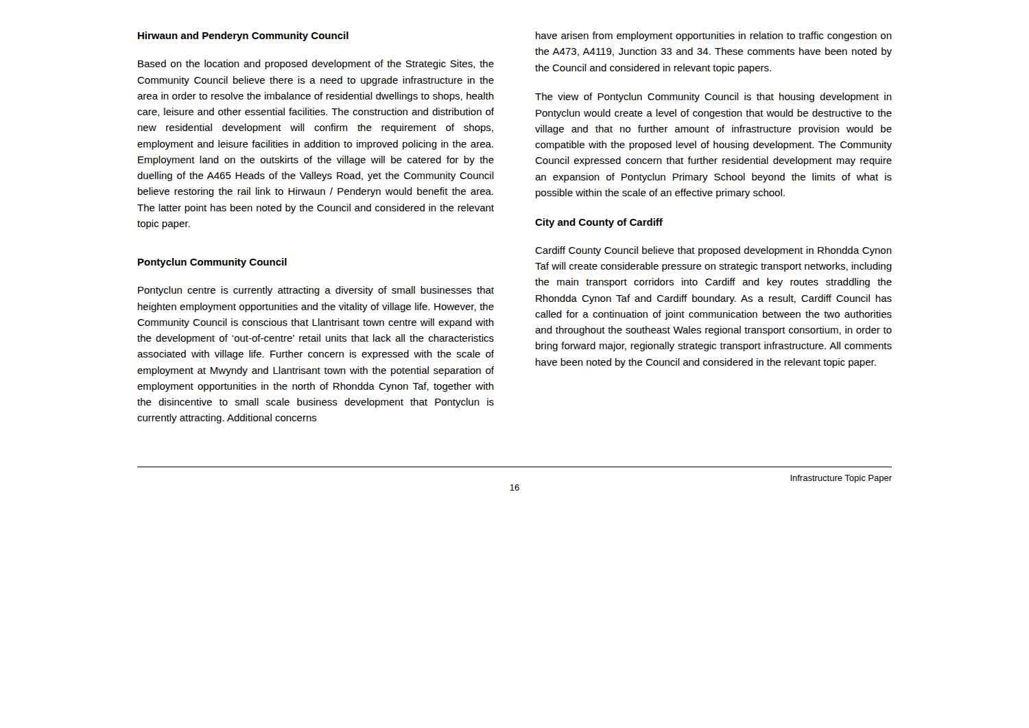Hirwaun and Penderyn Community Council
Based on the location and proposed development of the Strategic Sites, the Community Council believe there is a need to upgrade infrastructure in the area in order to resolve the imbalance of residential dwellings to shops, health care, leisure and other essential facilities. The construction and distribution of new residential development will confirm the requirement of shops, employment and leisure facilities in addition to improved policing in the area. Employment land on the outskirts of the village will be catered for by the duelling of the A465 Heads of the Valleys Road, yet the Community Council believe restoring the rail link to Hirwaun / Penderyn would benefit the area. The latter point has been noted by the Council and considered in the relevant topic paper.
Pontyclun Community Council
Pontyclun centre is currently attracting a diversity of small businesses that heighten employment opportunities and the vitality of village life. However, the Community Council is conscious that Llantrisant town centre will expand with the development of ‘out-of-centre’ retail units that lack all the characteristics associated with village life. Further concern is expressed with the scale of employment at Mwyndy and Llantrisant town with the potential separation of employment opportunities in the north of Rhondda Cynon Taf, together with the disincentive to small scale business development that Pontyclun is currently attracting. Additional concerns
have arisen from employment opportunities in relation to traffic congestion on the A473, A4119, Junction 33 and 34. These comments have been noted by the Council and considered in relevant topic papers.
The view of Pontyclun Community Council is that housing development in Pontyclun would create a level of congestion that would be destructive to the village and that no further amount of infrastructure provision would be compatible with the proposed level of housing development. The Community Council expressed concern that further residential development may require an expansion of Pontyclun Primary School beyond the limits of what is possible within the scale of an effective primary school.
City and County of Cardiff
Cardiff County Council believe that proposed development in Rhondda Cynon Taf will create considerable pressure on strategic transport networks, including the main transport corridors into Cardiff and key routes straddling the Rhondda Cynon Taf and Cardiff boundary. As a result, Cardiff Council has called for a continuation of joint communication between the two authorities and throughout the southeast Wales regional transport consortium, in order to bring forward major, regionally strategic transport infrastructure. All comments have been noted by the Council and considered in the relevant topic paper.
Infrastructure Topic Paper
16